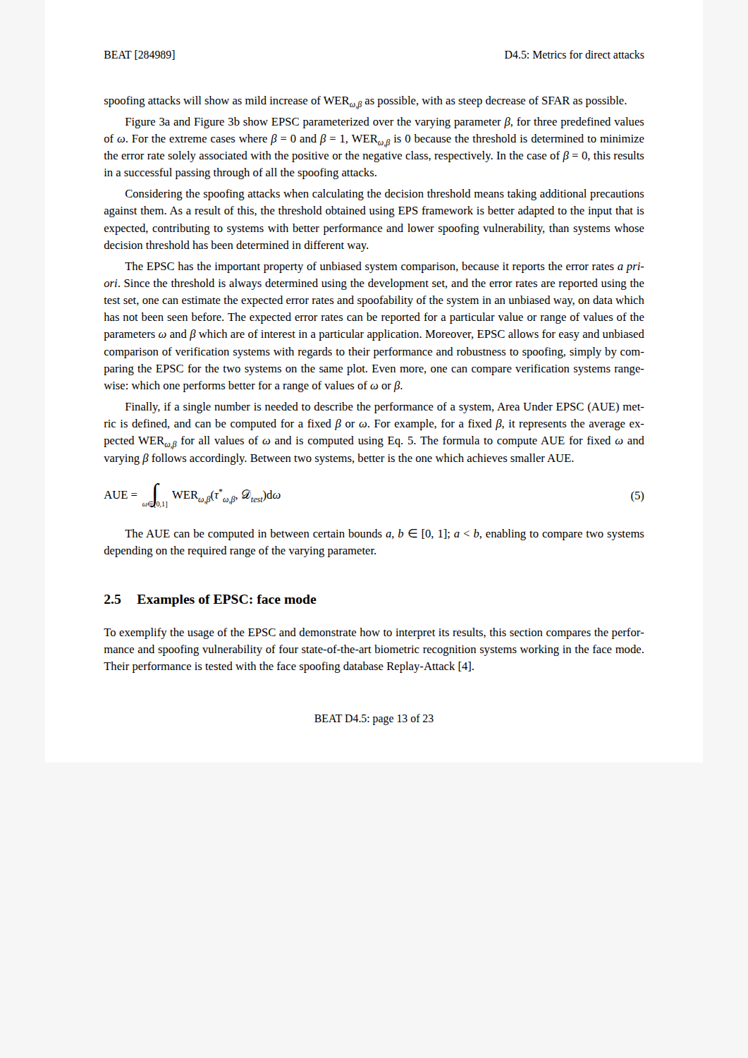BEAT [284989]
D4.5: Metrics for direct attacks
spoofing attacks will show as mild increase of WERω,β as possible, with as steep decrease of SFAR as possible.
Figure 3a and Figure 3b show EPSC parameterized over the varying parameter β, for three predefined values of ω. For the extreme cases where β = 0 and β = 1, WERω,β is 0 because the threshold is determined to minimize the error rate solely associated with the positive or the negative class, respectively. In the case of β = 0, this results in a successful passing through of all the spoofing attacks.
Considering the spoofing attacks when calculating the decision threshold means taking additional precautions against them. As a result of this, the threshold obtained using EPS framework is better adapted to the input that is expected, contributing to systems with better performance and lower spoofing vulnerability, than systems whose decision threshold has been determined in different way.
The EPSC has the important property of unbiased system comparison, because it reports the error rates a priori. Since the threshold is always determined using the development set, and the error rates are reported using the test set, one can estimate the expected error rates and spoofability of the system in an unbiased way, on data which has not been seen before. The expected error rates can be reported for a particular value or range of values of the parameters ω and β which are of interest in a particular application. Moreover, EPSC allows for easy and unbiased comparison of verification systems with regards to their performance and robustness to spoofing, simply by comparing the EPSC for the two systems on the same plot. Even more, one can compare verification systems range-wise: which one performs better for a range of values of ω or β.
Finally, if a single number is needed to describe the performance of a system, Area Under EPSC (AUE) metric is defined, and can be computed for a fixed β or ω. For example, for a fixed β, it represents the average expected WERω,β for all values of ω and is computed using Eq. 5. The formula to compute AUE for fixed ω and varying β follows accordingly. Between two systems, better is the one which achieves smaller AUE.
AUE = ∫ ω∈[0,1] WERω,β(τ*ω,β, 𝒟test)dω (5)
The AUE can be computed in between certain bounds a, b ∈ [0, 1]; a < b, enabling to compare two systems depending on the required range of the varying parameter.
2.5 Examples of EPSC: face mode
To exemplify the usage of the EPSC and demonstrate how to interpret its results, this section compares the performance and spoofing vulnerability of four state-of-the-art biometric recognition systems working in the face mode. Their performance is tested with the face spoofing database Replay-Attack [4].
BEAT D4.5: page 13 of 23